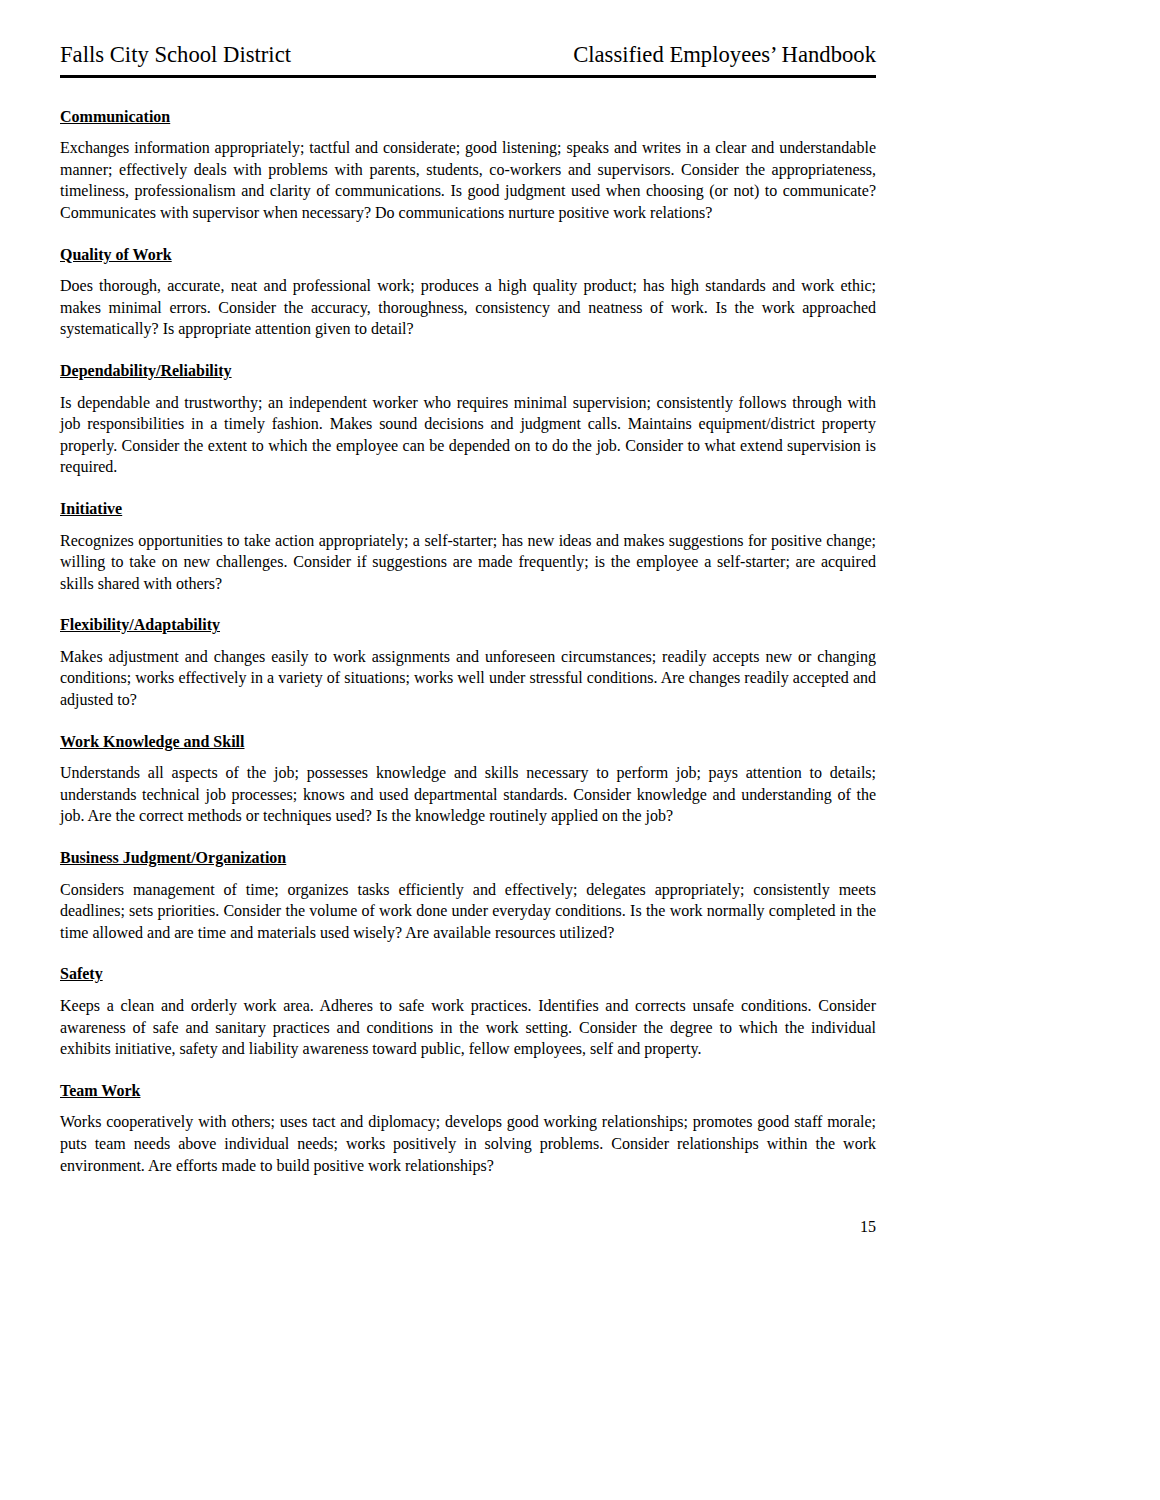Falls City School District Classified Employees’ Handbook
Communication
Exchanges information appropriately; tactful and considerate; good listening; speaks and writes in a clear and understandable manner; effectively deals with problems with parents, students, co-workers and supervisors. Consider the appropriateness, timeliness, professionalism and clarity of communications. Is good judgment used when choosing (or not) to communicate? Communicates with supervisor when necessary? Do communications nurture positive work relations?
Quality of Work
Does thorough, accurate, neat and professional work; produces a high quality product; has high standards and work ethic; makes minimal errors. Consider the accuracy, thoroughness, consistency and neatness of work. Is the work approached systematically? Is appropriate attention given to detail?
Dependability/Reliability
Is dependable and trustworthy; an independent worker who requires minimal supervision; consistently follows through with job responsibilities in a timely fashion. Makes sound decisions and judgment calls. Maintains equipment/district property properly. Consider the extent to which the employee can be depended on to do the job. Consider to what extend supervision is required.
Initiative
Recognizes opportunities to take action appropriately; a self-starter; has new ideas and makes suggestions for positive change; willing to take on new challenges. Consider if suggestions are made frequently; is the employee a self-starter; are acquired skills shared with others?
Flexibility/Adaptability
Makes adjustment and changes easily to work assignments and unforeseen circumstances; readily accepts new or changing conditions; works effectively in a variety of situations; works well under stressful conditions. Are changes readily accepted and adjusted to?
Work Knowledge and Skill
Understands all aspects of the job; possesses knowledge and skills necessary to perform job; pays attention to details; understands technical job processes; knows and used departmental standards. Consider knowledge and understanding of the job. Are the correct methods or techniques used? Is the knowledge routinely applied on the job?
Business Judgment/Organization
Considers management of time; organizes tasks efficiently and effectively; delegates appropriately; consistently meets deadlines; sets priorities. Consider the volume of work done under everyday conditions. Is the work normally completed in the time allowed and are time and materials used wisely? Are available resources utilized?
Safety
Keeps a clean and orderly work area. Adheres to safe work practices. Identifies and corrects unsafe conditions. Consider awareness of safe and sanitary practices and conditions in the work setting. Consider the degree to which the individual exhibits initiative, safety and liability awareness toward public, fellow employees, self and property.
Team Work
Works cooperatively with others; uses tact and diplomacy; develops good working relationships; promotes good staff morale; puts team needs above individual needs; works positively in solving problems. Consider relationships within the work environment. Are efforts made to build positive work relationships?
15